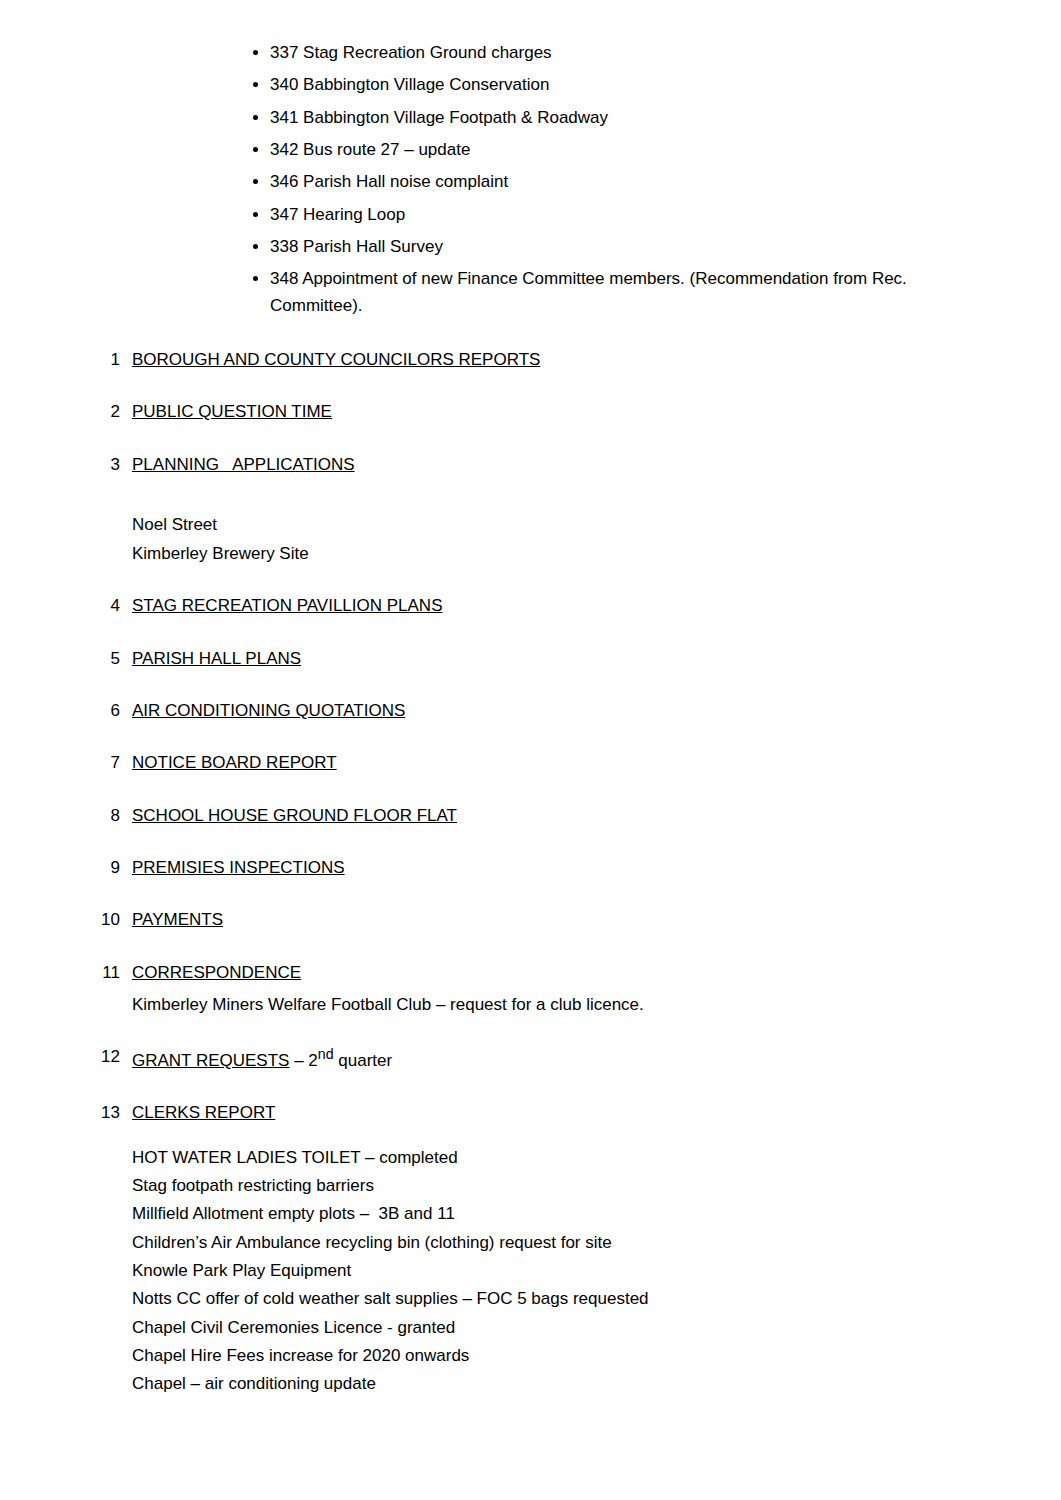337 Stag Recreation Ground charges
340 Babbington Village Conservation
341 Babbington Village Footpath & Roadway
342 Bus route 27 – update
346 Parish Hall noise complaint
347 Hearing Loop
338 Parish Hall Survey
348 Appointment of new Finance Committee members. (Recommendation from Rec. Committee).
Borough and County Councilors Reports
Public Question Time
Planning Applications
Noel Street
Kimberley Brewery Site
Stag Recreation Pavillion Plans
Parish Hall Plans
Air Conditioning Quotations
Notice Board Report
School House Ground Floor Flat
Premisies Inspections
Payments
Correspondence
Kimberley Miners Welfare Football Club – request for a club licence.
Grant Requests – 2nd quarter
Clerks Report
HOT WATER LADIES TOILET – completed
Stag footpath restricting barriers
Millfield Allotment empty plots – 3B and 11
Children’s Air Ambulance recycling bin (clothing) request for site
Knowle Park Play Equipment
Notts CC offer of cold weather salt supplies – FOC 5 bags requested
Chapel Civil Ceremonies Licence - granted
Chapel Hire Fees increase for 2020 onwards
Chapel – air conditioning update